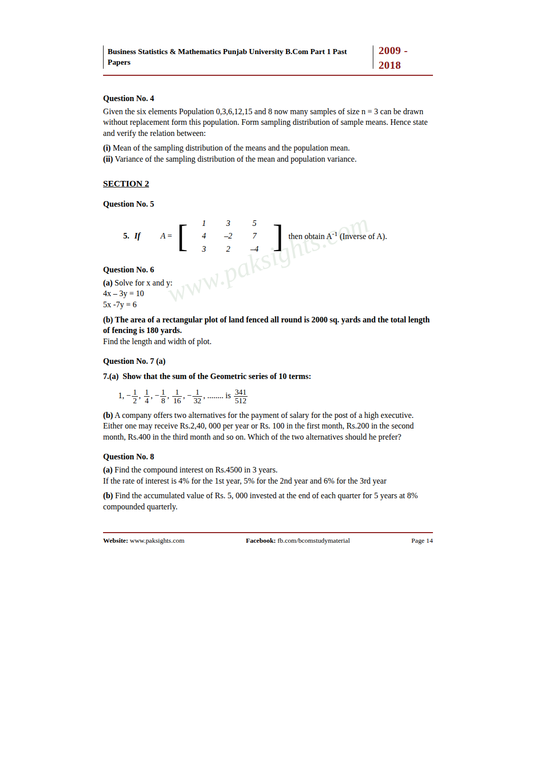www.paksights.com
Business Statistics & Mathematics Punjab University B.Com Part 1 Past Papers 2009 - 2018
Question No. 4
Given the six elements Population 0,3,6,12,15 and 8 now many samples of size n = 3 can be drawn without replacement form this population. Form sampling distribution of sample means. Hence state and verify the relation between:
(i) Mean of the sampling distribution of the means and the population mean.
(ii) Variance of the sampling distribution of the mean and population variance.
SECTION 2
Question No. 5
5. If A = [
| 1 | 3 | 5 |
| 4 | –2 | 7 |
| 3 | 2 | –4 |
] then obtain A-1 (Inverse of A).
Question No. 6
(a) Solve for x and y:
4x – 3y = 10
5x -7y = 6
(b) The area of a rectangular plot of land fenced all round is 2000 sq. yards and the total length of fencing is 180 yards.
Find the length and width of plot.
Question No. 7 (a)
7.(a) Show that the sum of the Geometric series of 10 terms:
1, −12, 14, −18, 116, −132, ........ is 341512
(b) A company offers two alternatives for the payment of salary for the post of a high executive. Either one may receive Rs.2,40, 000 per year or Rs. 100 in the first month, Rs.200 in the second month, Rs.400 in the third month and so on. Which of the two alternatives should he prefer?
Question No. 8
(a) Find the compound interest on Rs.4500 in 3 years.
If the rate of interest is 4% for the 1st year, 5% for the 2nd year and 6% for the 3rd year
(b) Find the accumulated value of Rs. 5, 000 invested at the end of each quarter for 5 years at 8% compounded quarterly.
Website: www.paksights.com Facebook: fb.com/bcomstudymaterial Page 14